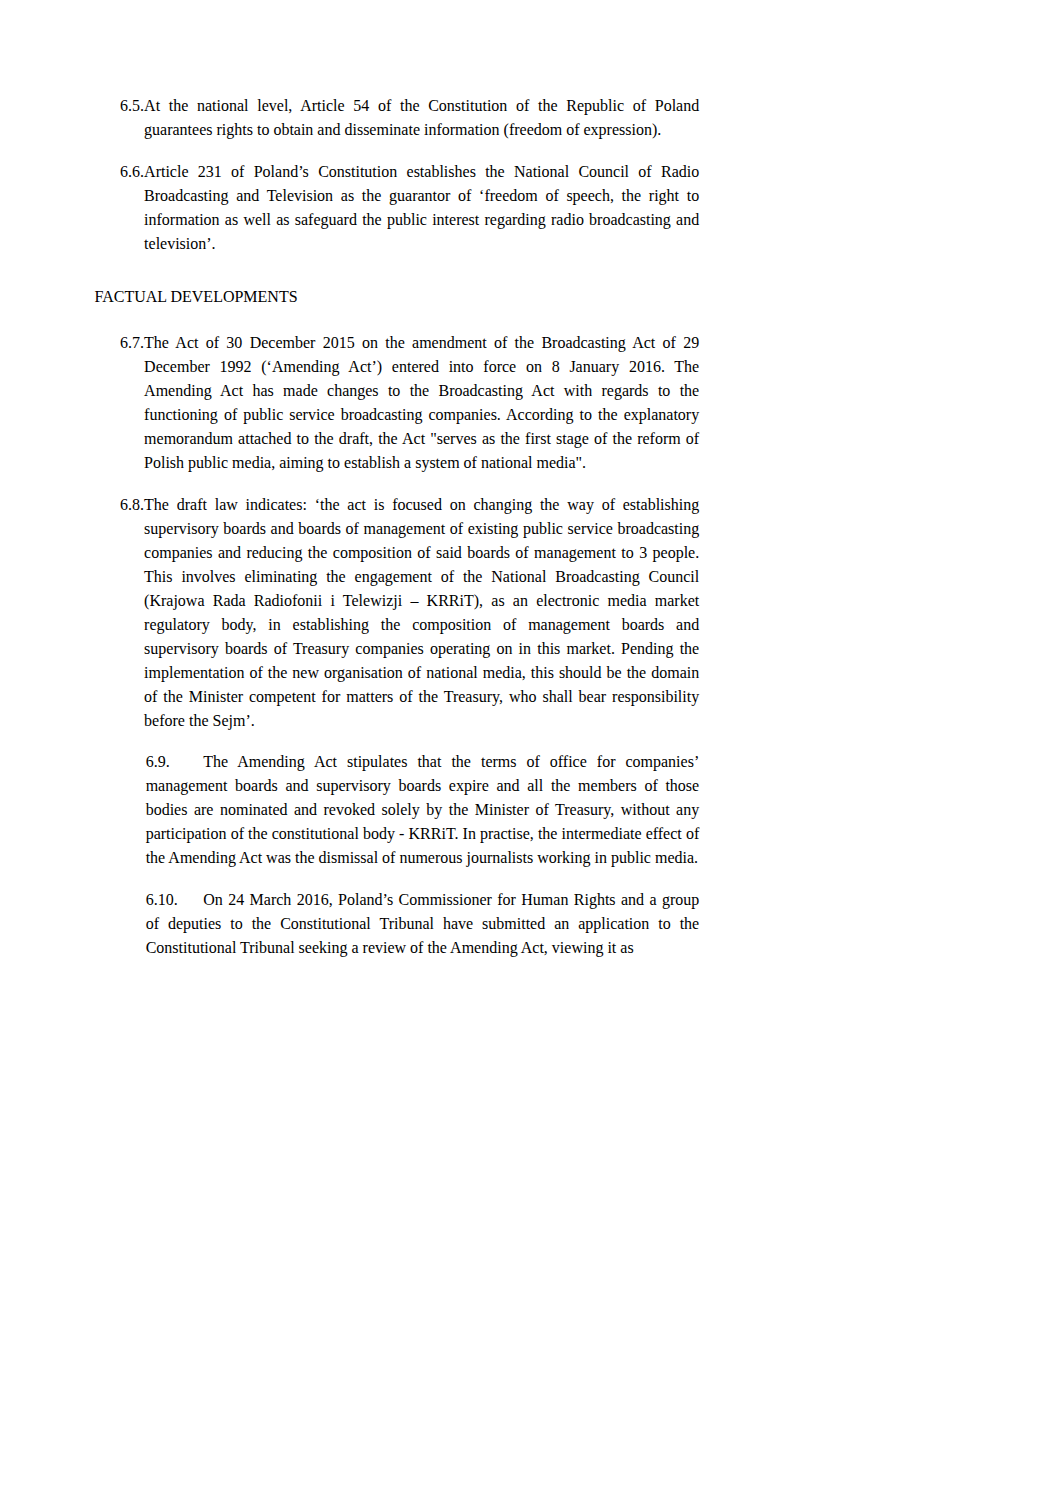6.5. At the national level, Article 54 of the Constitution of the Republic of Poland guarantees rights to obtain and disseminate information (freedom of expression).
6.6. Article 231 of Poland’s Constitution establishes the National Council of Radio Broadcasting and Television as the guarantor of ‘freedom of speech, the right to information as well as safeguard the public interest regarding radio broadcasting and television’.
FACTUAL DEVELOPMENTS
6.7. The Act of 30 December 2015 on the amendment of the Broadcasting Act of 29 December 1992 (‘Amending Act’) entered into force on 8 January 2016. The Amending Act has made changes to the Broadcasting Act with regards to the functioning of public service broadcasting companies. According to the explanatory memorandum attached to the draft, the Act "serves as the first stage of the reform of Polish public media, aiming to establish a system of national media".
6.8. The draft law indicates: ‘the act is focused on changing the way of establishing supervisory boards and boards of management of existing public service broadcasting companies and reducing the composition of said boards of management to 3 people. This involves eliminating the engagement of the National Broadcasting Council (Krajowa Rada Radiofonii i Telewizji – KRRiT), as an electronic media market regulatory body, in establishing the composition of management boards and supervisory boards of Treasury companies operating on in this market. Pending the implementation of the new organisation of national media, this should be the domain of the Minister competent for matters of the Treasury, who shall bear responsibility before the Sejm’.
6.9. The Amending Act stipulates that the terms of office for companies’ management boards and supervisory boards expire and all the members of those bodies are nominated and revoked solely by the Minister of Treasury, without any participation of the constitutional body - KRRiT. In practise, the intermediate effect of the Amending Act was the dismissal of numerous journalists working in public media.
6.10. On 24 March 2016, Poland’s Commissioner for Human Rights and a group of deputies to the Constitutional Tribunal have submitted an application to the Constitutional Tribunal seeking a review of the Amending Act, viewing it as